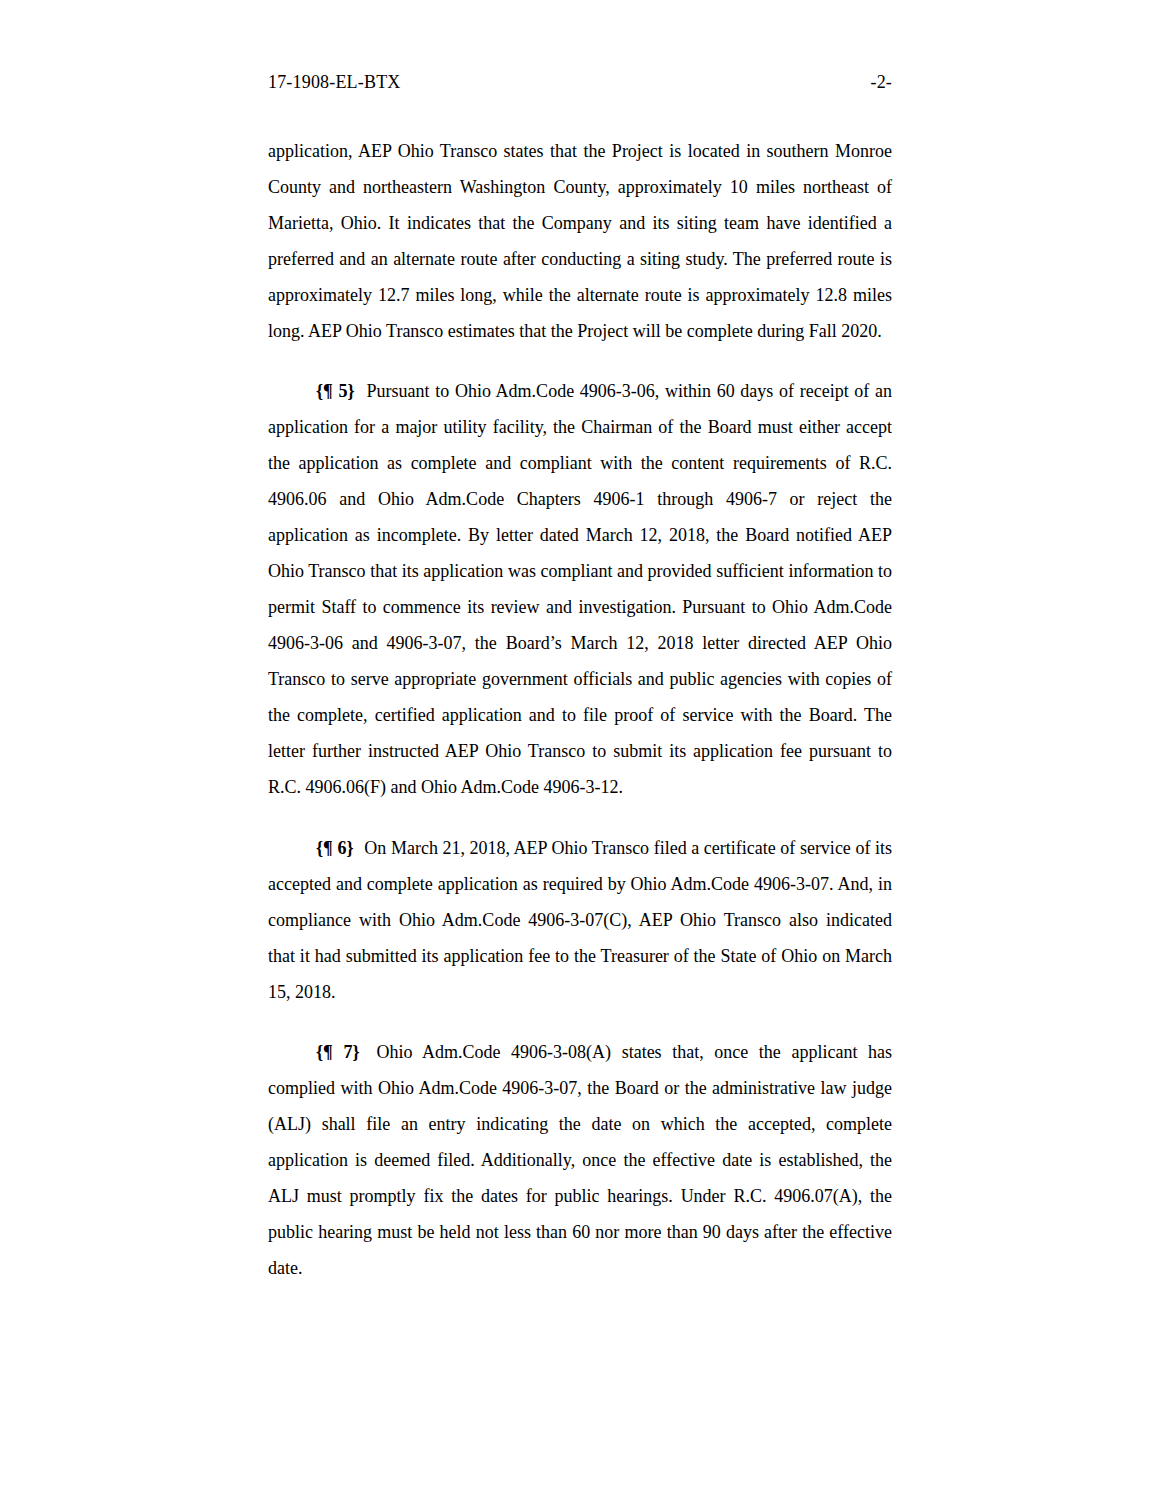17-1908-EL-BTX -2-
application, AEP Ohio Transco states that the Project is located in southern Monroe County and northeastern Washington County, approximately 10 miles northeast of Marietta, Ohio. It indicates that the Company and its siting team have identified a preferred and an alternate route after conducting a siting study. The preferred route is approximately 12.7 miles long, while the alternate route is approximately 12.8 miles long. AEP Ohio Transco estimates that the Project will be complete during Fall 2020.
{¶ 5} Pursuant to Ohio Adm.Code 4906-3-06, within 60 days of receipt of an application for a major utility facility, the Chairman of the Board must either accept the application as complete and compliant with the content requirements of R.C. 4906.06 and Ohio Adm.Code Chapters 4906-1 through 4906-7 or reject the application as incomplete. By letter dated March 12, 2018, the Board notified AEP Ohio Transco that its application was compliant and provided sufficient information to permit Staff to commence its review and investigation. Pursuant to Ohio Adm.Code 4906-3-06 and 4906-3-07, the Board’s March 12, 2018 letter directed AEP Ohio Transco to serve appropriate government officials and public agencies with copies of the complete, certified application and to file proof of service with the Board. The letter further instructed AEP Ohio Transco to submit its application fee pursuant to R.C. 4906.06(F) and Ohio Adm.Code 4906-3-12.
{¶ 6} On March 21, 2018, AEP Ohio Transco filed a certificate of service of its accepted and complete application as required by Ohio Adm.Code 4906-3-07. And, in compliance with Ohio Adm.Code 4906-3-07(C), AEP Ohio Transco also indicated that it had submitted its application fee to the Treasurer of the State of Ohio on March 15, 2018.
{¶ 7} Ohio Adm.Code 4906-3-08(A) states that, once the applicant has complied with Ohio Adm.Code 4906-3-07, the Board or the administrative law judge (ALJ) shall file an entry indicating the date on which the accepted, complete application is deemed filed. Additionally, once the effective date is established, the ALJ must promptly fix the dates for public hearings. Under R.C. 4906.07(A), the public hearing must be held not less than 60 nor more than 90 days after the effective date.